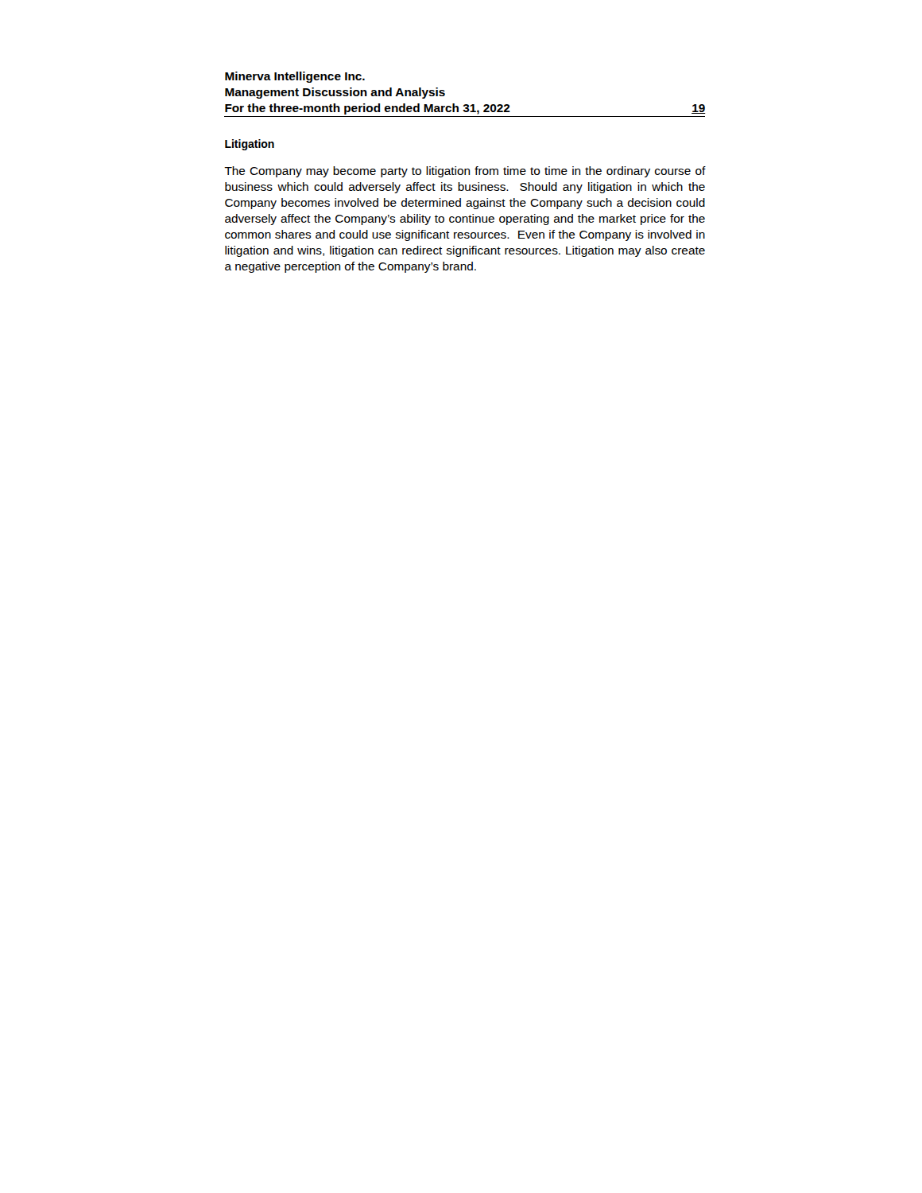Minerva Intelligence Inc.
Management Discussion and Analysis
For the three-month period ended March 31, 2022 19
Litigation
The Company may become party to litigation from time to time in the ordinary course of business which could adversely affect its business. Should any litigation in which the Company becomes involved be determined against the Company such a decision could adversely affect the Company’s ability to continue operating and the market price for the common shares and could use significant resources. Even if the Company is involved in litigation and wins, litigation can redirect significant resources. Litigation may also create a negative perception of the Company’s brand.